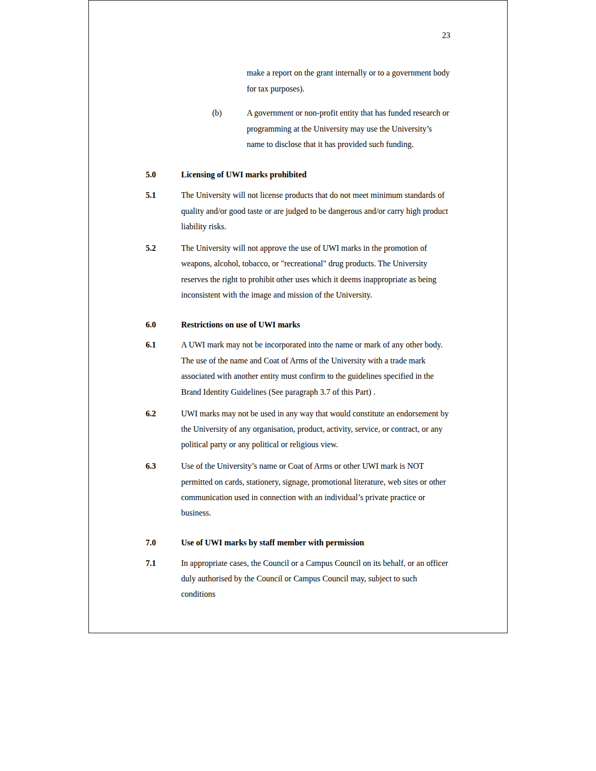23
make a report on the grant internally or to a government body for tax purposes).
(b)
A government or non-profit entity that has funded research or programming at the University may use the University’s name to disclose that it has provided such funding.
5.0
Licensing of UWI marks prohibited
5.1
The University will not license products that do not meet minimum standards of quality and/or good taste or are judged to be dangerous and/or carry high product liability risks.
5.2
The University will not approve the use of UWI marks in the promotion of weapons, alcohol, tobacco, or "recreational" drug products. The University reserves the right to prohibit other uses which it deems inappropriate as being inconsistent with the image and mission of the University.
6.0
Restrictions on use of UWI marks
6.1
A UWI mark may not be incorporated into the name or mark of any other body. The use of the name and Coat of Arms of the University with a trade mark associated with another entity must confirm to the guidelines specified in the Brand Identity Guidelines (See paragraph 3.7 of this Part) .
6.2
UWI marks may not be used in any way that would constitute an endorsement by the University of any organisation, product, activity, service, or contract, or any political party or any political or religious view.
6.3
Use of the University’s name or Coat of Arms or other UWI mark is NOT permitted on cards, stationery, signage, promotional literature, web sites or other communication used in connection with an individual’s private practice or business.
7.0
Use of UWI marks by staff member with permission
7.1
In appropriate cases, the Council or a Campus Council on its behalf, or an officer duly authorised by the Council or Campus Council may, subject to such conditions